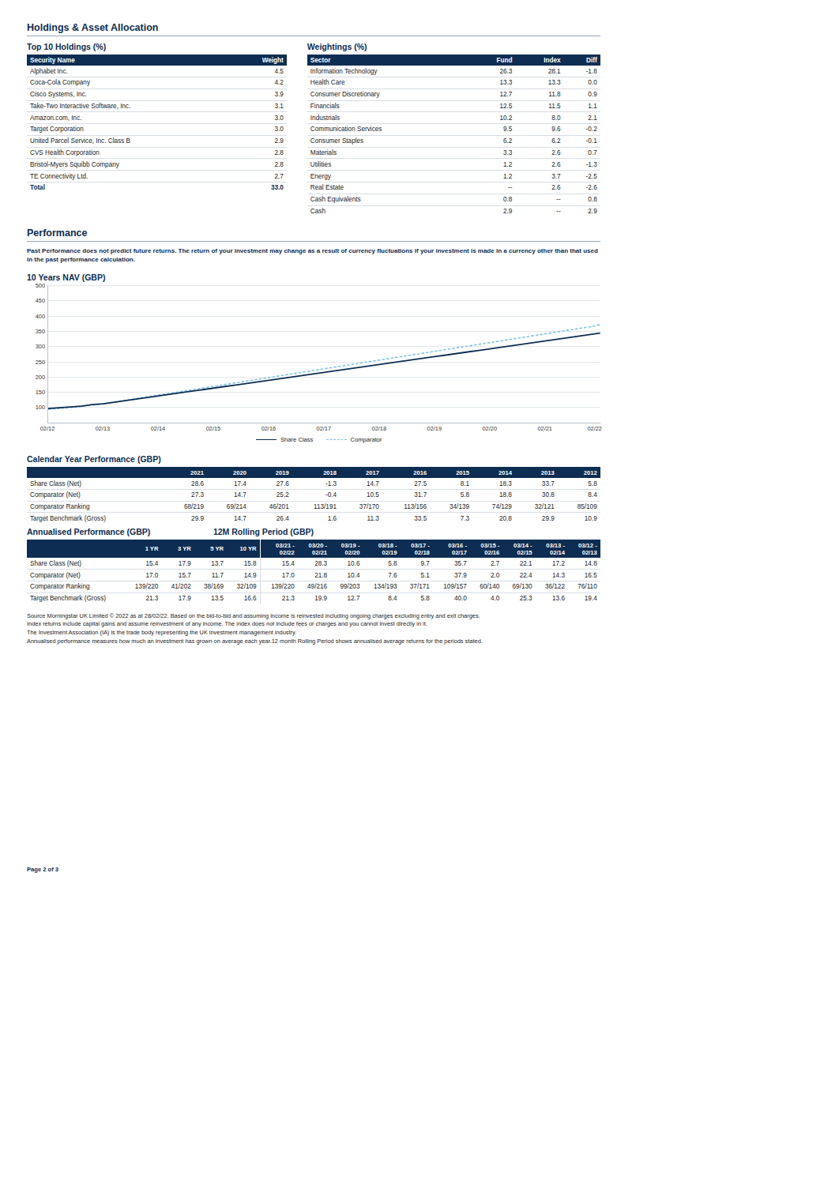Holdings & Asset Allocation
Top 10 Holdings (%)
| Security Name | Weight |
| --- | --- |
| Alphabet Inc. | 4.5 |
| Coca-Cola Company | 4.2 |
| Cisco Systems, Inc. | 3.9 |
| Take-Two Interactive Software, Inc. | 3.1 |
| Amazon.com, Inc. | 3.0 |
| Target Corporation | 3.0 |
| United Parcel Service, Inc. Class B | 2.9 |
| CVS Health Corporation | 2.8 |
| Bristol-Myers Squibb Company | 2.8 |
| TE Connectivity Ltd. | 2.7 |
| Total | 33.0 |
Weightings (%)
| Sector | Fund | Index | Diff |
| --- | --- | --- | --- |
| Information Technology | 26.3 | 28.1 | -1.8 |
| Health Care | 13.3 | 13.3 | 0.0 |
| Consumer Discretionary | 12.7 | 11.8 | 0.9 |
| Financials | 12.5 | 11.5 | 1.1 |
| Industrials | 10.2 | 8.0 | 2.1 |
| Communication Services | 9.5 | 9.6 | -0.2 |
| Consumer Staples | 6.2 | 6.2 | -0.1 |
| Materials | 3.3 | 2.6 | 0.7 |
| Utilities | 1.2 | 2.6 | -1.3 |
| Energy | 1.2 | 3.7 | -2.5 |
| Real Estate | -- | 2.6 | -2.6 |
| Cash Equivalents | 0.8 | -- | 0.8 |
| Cash | 2.9 | -- | 2.9 |
Performance
Past Performance does not predict future returns. The return of your investment may change as a result of currency fluctuations if your investment is made in a currency other than that used in the past performance calculation.
10 Years NAV (GBP)
500
450
400
350
300
250
200
150
100
02/12 02/13 02/14 02/15 02/16 02/17 02/18 02/19 02/20 02/21 02/22
Share Class Comparator
Calendar Year Performance (GBP)
| | 2021 | 2020 | 2019 | 2018 | 2017 | 2016 | 2015 | 2014 | 2013 | 2012 |
| --- | --- | --- | --- | --- | --- | --- | --- | --- | --- | --- |
| Share Class (Net) | 28.6 | 17.4 | 27.6 | -1.3 | 14.7 | 27.5 | 8.1 | 18.3 | 33.7 | 5.8 |
| Comparator (Net) | 27.3 | 14.7 | 25.2 | -0.4 | 10.5 | 31.7 | 5.8 | 18.8 | 30.8 | 8.4 |
| Comparator Ranking | 68/219 | 69/214 | 46/201 | 113/191 | 37/170 | 113/156 | 34/139 | 74/129 | 32/121 | 85/109 |
| Target Benchmark (Gross) | 29.9 | 14.7 | 26.4 | 1.6 | 11.3 | 33.5 | 7.3 | 20.8 | 29.9 | 10.9 |
Annualised Performance (GBP)
12M Rolling Period (GBP)
| | 1 YR | 3 YR | 5 YR | 10 YR | 03/21 - 02/22 | 03/20 - 02/21 | 03/19 - 02/20 | 03/18 - 02/19 | 03/17 - 02/18 | 03/16 - 02/17 | 03/15 - 02/16 | 03/14 - 02/15 | 03/13 - 02/14 | 03/12 - 02/13 |
| --- | --- | --- | --- | --- | --- | --- | --- | --- | --- | --- | --- | --- | --- | --- |
| Share Class (Net) | 15.4 | 17.9 | 13.7 | 15.8 | 15.4 | 28.3 | 10.6 | 5.8 | 9.7 | 35.7 | 2.7 | 22.1 | 17.2 | 14.8 |
| Comparator (Net) | 17.0 | 15.7 | 11.7 | 14.9 | 17.0 | 21.8 | 10.4 | 7.6 | 5.1 | 37.9 | 2.0 | 22.4 | 14.3 | 16.5 |
| Comparator Ranking | 139/220 | 41/202 | 38/169 | 32/109 | 139/220 | 49/216 | 99/203 | 134/193 | 37/171 | 109/157 | 60/140 | 69/130 | 36/122 | 76/110 |
| Target Benchmark (Gross) | 21.3 | 17.9 | 13.5 | 16.6 | 21.3 | 19.9 | 12.7 | 8.4 | 5.8 | 40.0 | 4.0 | 25.3 | 13.6 | 19.4 |
Source Morningstar UK Limited © 2022 as at 28/02/22. Based on the bid-to-bid and assuming income is reinvested including ongoing charges excluding entry and exit charges.
Index returns include capital gains and assume reinvestment of any income. The index does not include fees or charges and you cannot invest directly in it.
The Investment Association (IA) is the trade body representing the UK investment management industry.
Annualised performance measures how much an investment has grown on average each year.12 month Rolling Period shows annualised average returns for the periods stated.
Page 2 of 3